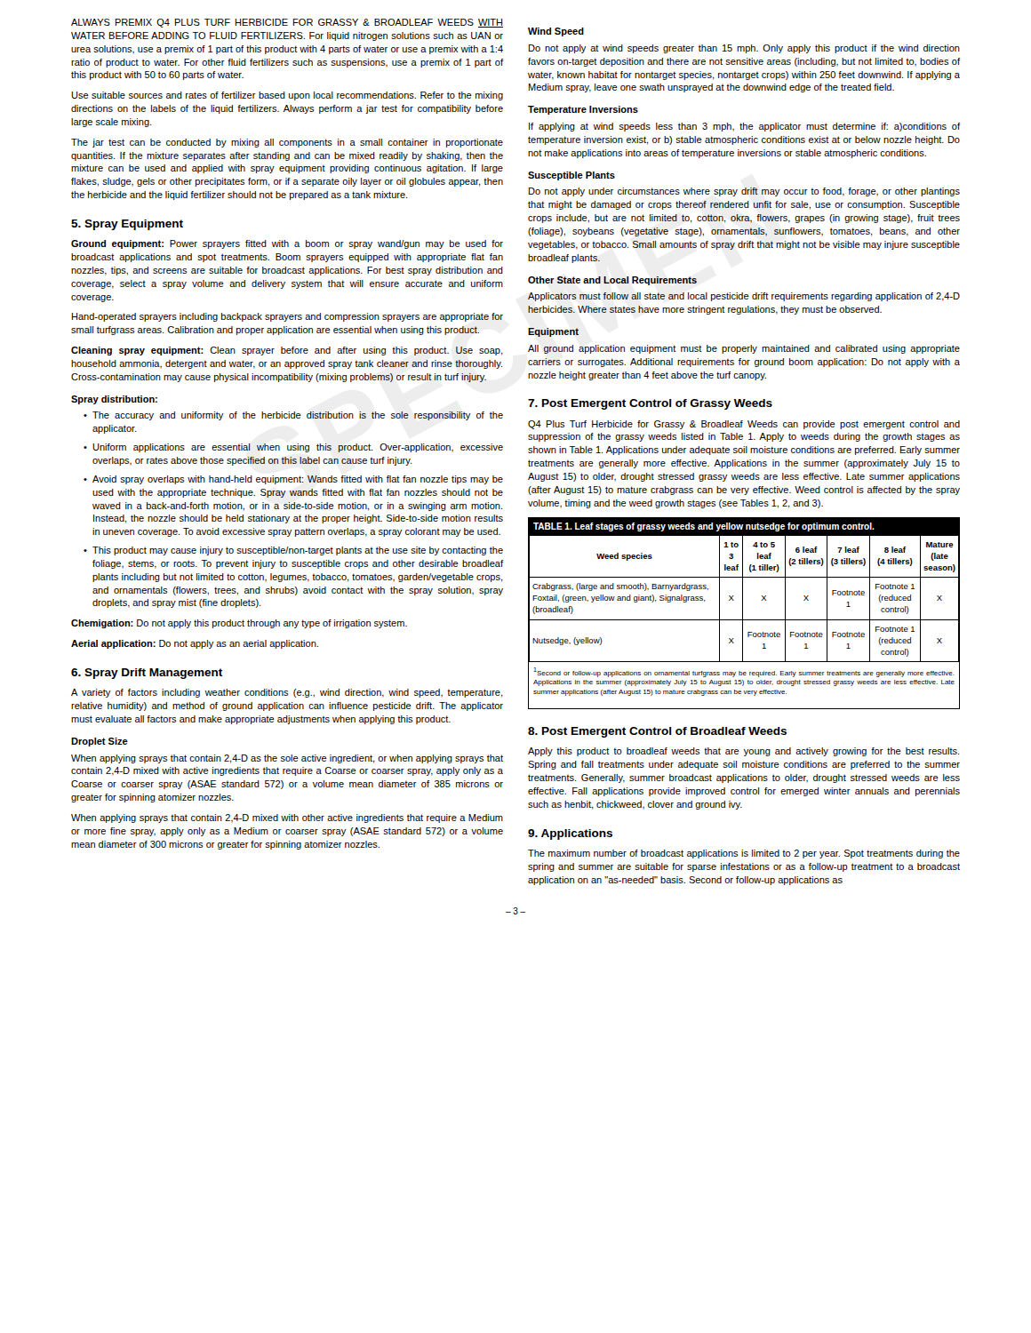SPECIMEN
ALWAYS PREMIX Q4 PLUS TURF HERBICIDE FOR GRASSY & BROADLEAF WEEDS WITH WATER BEFORE ADDING TO FLUID FERTILIZERS. For liquid nitrogen solutions such as UAN or urea solutions, use a premix of 1 part of this product with 4 parts of water or use a premix with a 1:4 ratio of product to water. For other fluid fertilizers such as suspensions, use a premix of 1 part of this product with 50 to 60 parts of water.
Use suitable sources and rates of fertilizer based upon local recommendations. Refer to the mixing directions on the labels of the liquid fertilizers. Always perform a jar test for compatibility before large scale mixing.
The jar test can be conducted by mixing all components in a small container in proportionate quantities. If the mixture separates after standing and can be mixed readily by shaking, then the mixture can be used and applied with spray equipment providing continuous agitation. If large flakes, sludge, gels or other precipitates form, or if a separate oily layer or oil globules appear, then the herbicide and the liquid fertilizer should not be prepared as a tank mixture.
5. Spray Equipment
Ground equipment: Power sprayers fitted with a boom or spray wand/gun may be used for broadcast applications and spot treatments. Boom sprayers equipped with appropriate flat fan nozzles, tips, and screens are suitable for broadcast applications. For best spray distribution and coverage, select a spray volume and delivery system that will ensure accurate and uniform coverage.
Hand-operated sprayers including backpack sprayers and compression sprayers are appropriate for small turfgrass areas. Calibration and proper application are essential when using this product.
Cleaning spray equipment: Clean sprayer before and after using this product. Use soap, household ammonia, detergent and water, or an approved spray tank cleaner and rinse thoroughly. Cross-contamination may cause physical incompatibility (mixing problems) or result in turf injury.
Spray distribution:
The accuracy and uniformity of the herbicide distribution is the sole responsibility of the applicator.
Uniform applications are essential when using this product. Over-application, excessive overlaps, or rates above those specified on this label can cause turf injury.
Avoid spray overlaps with hand-held equipment: Wands fitted with flat fan nozzle tips may be used with the appropriate technique. Spray wands fitted with flat fan nozzles should not be waved in a back-and-forth motion, or in a side-to-side motion, or in a swinging arm motion. Instead, the nozzle should be held stationary at the proper height. Side-to-side motion results in uneven coverage. To avoid excessive spray pattern overlaps, a spray colorant may be used.
This product may cause injury to susceptible/non-target plants at the use site by contacting the foliage, stems, or roots. To prevent injury to susceptible crops and other desirable broadleaf plants including but not limited to cotton, legumes, tobacco, tomatoes, garden/vegetable crops, and ornamentals (flowers, trees, and shrubs) avoid contact with the spray solution, spray droplets, and spray mist (fine droplets).
Chemigation: Do not apply this product through any type of irrigation system.
Aerial application: Do not apply as an aerial application.
6. Spray Drift Management
A variety of factors including weather conditions (e.g., wind direction, wind speed, temperature, relative humidity) and method of ground application can influence pesticide drift. The applicator must evaluate all factors and make appropriate adjustments when applying this product.
Droplet Size
When applying sprays that contain 2,4-D as the sole active ingredient, or when applying sprays that contain 2,4-D mixed with active ingredients that require a Coarse or coarser spray, apply only as a Coarse or coarser spray (ASAE standard 572) or a volume mean diameter of 385 microns or greater for spinning atomizer nozzles.
When applying sprays that contain 2,4-D mixed with other active ingredients that require a Medium or more fine spray, apply only as a Medium or coarser spray (ASAE standard 572) or a volume mean diameter of 300 microns or greater for spinning atomizer nozzles.
Wind Speed
Do not apply at wind speeds greater than 15 mph. Only apply this product if the wind direction favors on-target deposition and there are not sensitive areas (including, but not limited to, bodies of water, known habitat for nontarget species, nontarget crops) within 250 feet downwind. If applying a Medium spray, leave one swath unsprayed at the downwind edge of the treated field.
Temperature Inversions
If applying at wind speeds less than 3 mph, the applicator must determine if: a)conditions of temperature inversion exist, or b) stable atmospheric conditions exist at or below nozzle height. Do not make applications into areas of temperature inversions or stable atmospheric conditions.
Susceptible Plants
Do not apply under circumstances where spray drift may occur to food, forage, or other plantings that might be damaged or crops thereof rendered unfit for sale, use or consumption. Susceptible crops include, but are not limited to, cotton, okra, flowers, grapes (in growing stage), fruit trees (foliage), soybeans (vegetative stage), ornamentals, sunflowers, tomatoes, beans, and other vegetables, or tobacco. Small amounts of spray drift that might not be visible may injure susceptible broadleaf plants.
Other State and Local Requirements
Applicators must follow all state and local pesticide drift requirements regarding application of 2,4-D herbicides. Where states have more stringent regulations, they must be observed.
Equipment
All ground application equipment must be properly maintained and calibrated using appropriate carriers or surrogates. Additional requirements for ground boom application: Do not apply with a nozzle height greater than 4 feet above the turf canopy.
7. Post Emergent Control of Grassy Weeds
Q4 Plus Turf Herbicide for Grassy & Broadleaf Weeds can provide post emergent control and suppression of the grassy weeds listed in Table 1. Apply to weeds during the growth stages as shown in Table 1. Applications under adequate soil moisture conditions are preferred. Early summer treatments are generally more effective. Applications in the summer (approximately July 15 to August 15) to older, drought stressed grassy weeds are less effective. Late summer applications (after August 15) to mature crabgrass can be very effective. Weed control is affected by the spray volume, timing and the weed growth stages (see Tables 1, 2, and 3).
TABLE 1. Leaf stages of grassy weeds and yellow nutsedge for optimum control.
| Weed species | 1 to 3 leaf | 4 to 5 leaf (1 tiller) | 6 leaf (2 tillers) | 7 leaf (3 tillers) | 8 leaf (4 tillers) | Mature (late season) |
| --- | --- | --- | --- | --- | --- | --- |
| Crabgrass, (large and smooth), Barnyardgrass, Foxtail, (green, yellow and giant), Signalgrass, (broadleaf) | X | X | X | Footnote 1 | Footnote 1 (reduced control) | X |
| Nutsedge, (yellow) | X | Footnote 1 | Footnote 1 | Footnote 1 | Footnote 1 (reduced control) | X |
1Second or follow-up applications on ornamental turfgrass may be required. Early summer treatments are generally more effective. Applications in the summer (approximately July 15 to August 15) to older, drought stressed grassy weeds are less effective. Late summer applications (after August 15) to mature crabgrass can be very effective.
8. Post Emergent Control of Broadleaf Weeds
Apply this product to broadleaf weeds that are young and actively growing for the best results. Spring and fall treatments under adequate soil moisture conditions are preferred to the summer treatments. Generally, summer broadcast applications to older, drought stressed weeds are less effective. Fall applications provide improved control for emerged winter annuals and perennials such as henbit, chickweed, clover and ground ivy.
9. Applications
The maximum number of broadcast applications is limited to 2 per year. Spot treatments during the spring and summer are suitable for sparse infestations or as a follow-up treatment to a broadcast application on an "as-needed" basis. Second or follow-up applications as
– 3 –